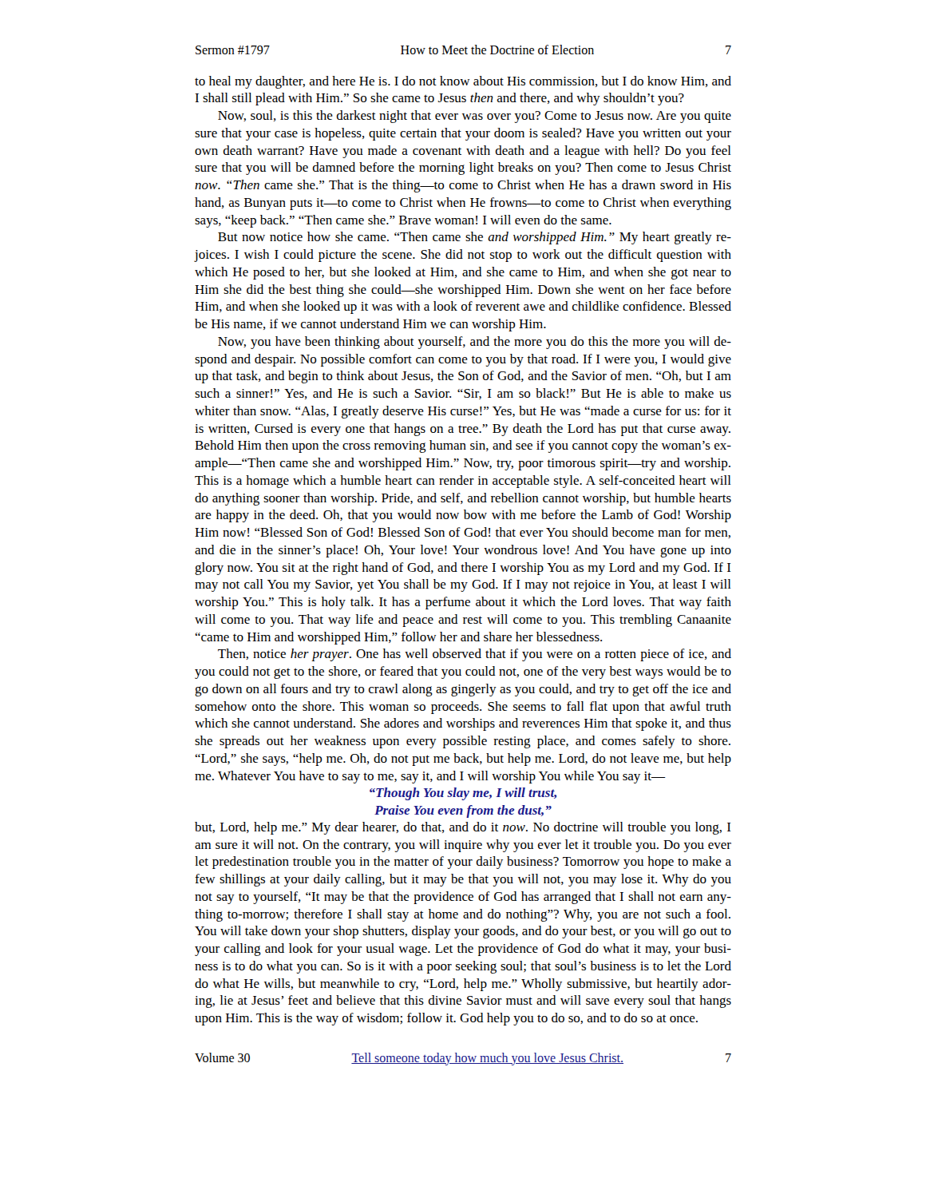Sermon #1797
How to Meet the Doctrine of Election
7
to heal my daughter, and here He is. I do not know about His commission, but I do know Him, and I shall still plead with Him.” So she came to Jesus then and there, and why shouldn’t you?
Now, soul, is this the darkest night that ever was over you? Come to Jesus now. Are you quite sure that your case is hopeless, quite certain that your doom is sealed? Have you written out your own death warrant? Have you made a covenant with death and a league with hell? Do you feel sure that you will be damned before the morning light breaks on you? Then come to Jesus Christ now. “Then came she.” That is the thing—to come to Christ when He has a drawn sword in His hand, as Bunyan puts it—to come to Christ when He frowns—to come to Christ when everything says, “keep back.” “Then came she.” Brave woman! I will even do the same.
But now notice how she came. “Then came she and worshipped Him.” My heart greatly rejoices. I wish I could picture the scene. She did not stop to work out the difficult question with which He posed to her, but she looked at Him, and she came to Him, and when she got near to Him she did the best thing she could—she worshipped Him. Down she went on her face before Him, and when she looked up it was with a look of reverent awe and childlike confidence. Blessed be His name, if we cannot understand Him we can worship Him.
Now, you have been thinking about yourself, and the more you do this the more you will despond and despair. No possible comfort can come to you by that road. If I were you, I would give up that task, and begin to think about Jesus, the Son of God, and the Savior of men. “Oh, but I am such a sinner!” Yes, and He is such a Savior. “Sir, I am so black!” But He is able to make us whiter than snow. “Alas, I greatly deserve His curse!” Yes, but He was “made a curse for us: for it is written, Cursed is every one that hangs on a tree.” By death the Lord has put that curse away. Behold Him then upon the cross removing human sin, and see if you cannot copy the woman’s example—“Then came she and worshipped Him.” Now, try, poor timorous spirit—try and worship. This is a homage which a humble heart can render in acceptable style. A self-conceited heart will do anything sooner than worship. Pride, and self, and rebellion cannot worship, but humble hearts are happy in the deed. Oh, that you would now bow with me before the Lamb of God! Worship Him now! “Blessed Son of God! Blessed Son of God! that ever You should become man for men, and die in the sinner’s place! Oh, Your love! Your wondrous love! And You have gone up into glory now. You sit at the right hand of God, and there I worship You as my Lord and my God. If I may not call You my Savior, yet You shall be my God. If I may not rejoice in You, at least I will worship You.” This is holy talk. It has a perfume about it which the Lord loves. That way faith will come to you. That way life and peace and rest will come to you. This trembling Canaanite “came to Him and worshipped Him,” follow her and share her blessedness.
Then, notice her prayer. One has well observed that if you were on a rotten piece of ice, and you could not get to the shore, or feared that you could not, one of the very best ways would be to go down on all fours and try to crawl along as gingerly as you could, and try to get off the ice and somehow onto the shore. This woman so proceeds. She seems to fall flat upon that awful truth which she cannot understand. She adores and worships and reverences Him that spoke it, and thus she spreads out her weakness upon every possible resting place, and comes safely to shore. “Lord,” she says, “help me. Oh, do not put me back, but help me. Lord, do not leave me, but help me. Whatever You have to say to me, say it, and I will worship You while You say it—
“Though You slay me, I will trust,
Praise You even from the dust,”
but, Lord, help me.” My dear hearer, do that, and do it now. No doctrine will trouble you long, I am sure it will not. On the contrary, you will inquire why you ever let it trouble you. Do you ever let predestination trouble you in the matter of your daily business? Tomorrow you hope to make a few shillings at your daily calling, but it may be that you will not, you may lose it. Why do you not say to yourself, “It may be that the providence of God has arranged that I shall not earn anything to-morrow; therefore I shall stay at home and do nothing”? Why, you are not such a fool. You will take down your shop shutters, display your goods, and do your best, or you will go out to your calling and look for your usual wage. Let the providence of God do what it may, your business is to do what you can. So is it with a poor seeking soul; that soul’s business is to let the Lord do what He wills, but meanwhile to cry, “Lord, help me.” Wholly submissive, but heartily adoring, lie at Jesus’ feet and believe that this divine Savior must and will save every soul that hangs upon Him. This is the way of wisdom; follow it. God help you to do so, and to do so at once.
Volume 30
Tell someone today how much you love Jesus Christ.
7